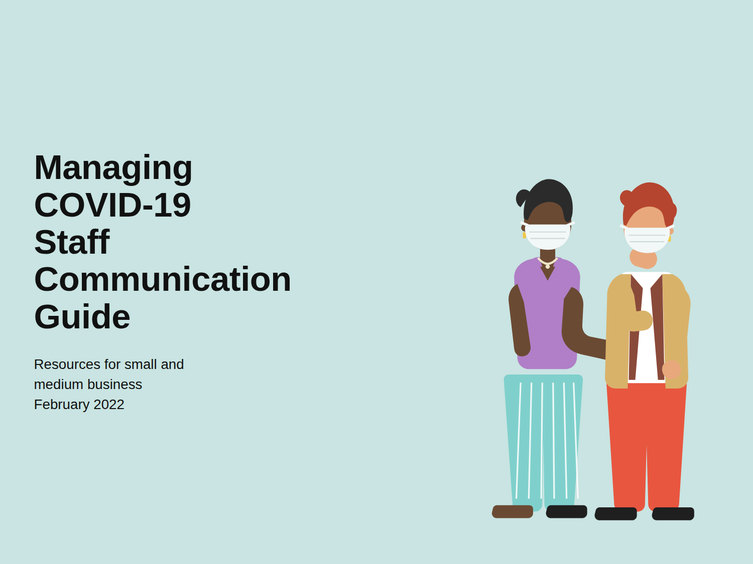Managing COVID-19 Staff Communication Guide
Resources for small and medium business February 2022